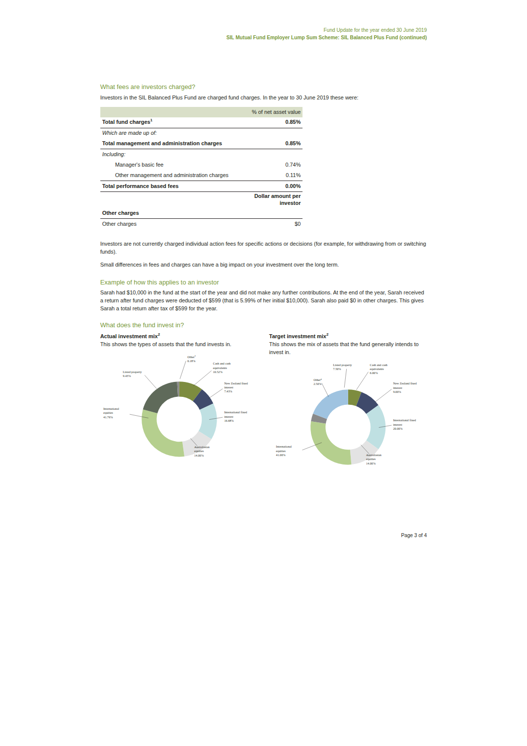Fund Update for the year ended 30 June 2019
SIL Mutual Fund Employer Lump Sum Scheme: SIL Balanced Plus Fund (continued)
What fees are investors charged?
Investors in the SIL Balanced Plus Fund are charged fund charges. In the year to 30 June 2019 these were:
| | % of net asset value |
| Total fund charges 1 | 0.85% |
| Which are made up of: | |
| Total management and administration charges | 0.85% |
| Including: | |
| Manager's basic fee | 0.74% |
| Other management and administration charges | 0.11% |
| Total performance based fees | 0.00% |
| | Dollar amount per investor |
| Other charges | |
| Other charges | $0 |
Investors are not currently charged individual action fees for specific actions or decisions (for example, for withdrawing from or switching funds).
Small differences in fees and charges can have a big impact on your investment over the long term.
Example of how this applies to an investor
Sarah had $10,000 in the fund at the start of the year and did not make any further contributions. At the end of the year, Sarah received a return after fund charges were deducted of $599 (that is 5.99% of her initial $10,000). Sarah also paid $0 in other charges. This gives Sarah a total return after tax of $599 for the year.
What does the fund invest in?
Actual investment mix2
This shows the types of assets that the fund invests in.
Other3 0.18% Cash and cash equivalents 10.52% New Zealand fixed interest 7.43% International fixed interest 16.68% Australasian equities 14.00% International equities 41.76% Listed property 9.43%
Target investment mix2
This shows the mix of assets that the fund generally intends to invest in.
Cash and cash equivalents 6.00% New Zealand fixed interest 9.00% International fixed interest 20.00% Australasian equities 14.00% International equities 41.00% Other4 2.50% Listed property 7.50%
Page 3 of 4